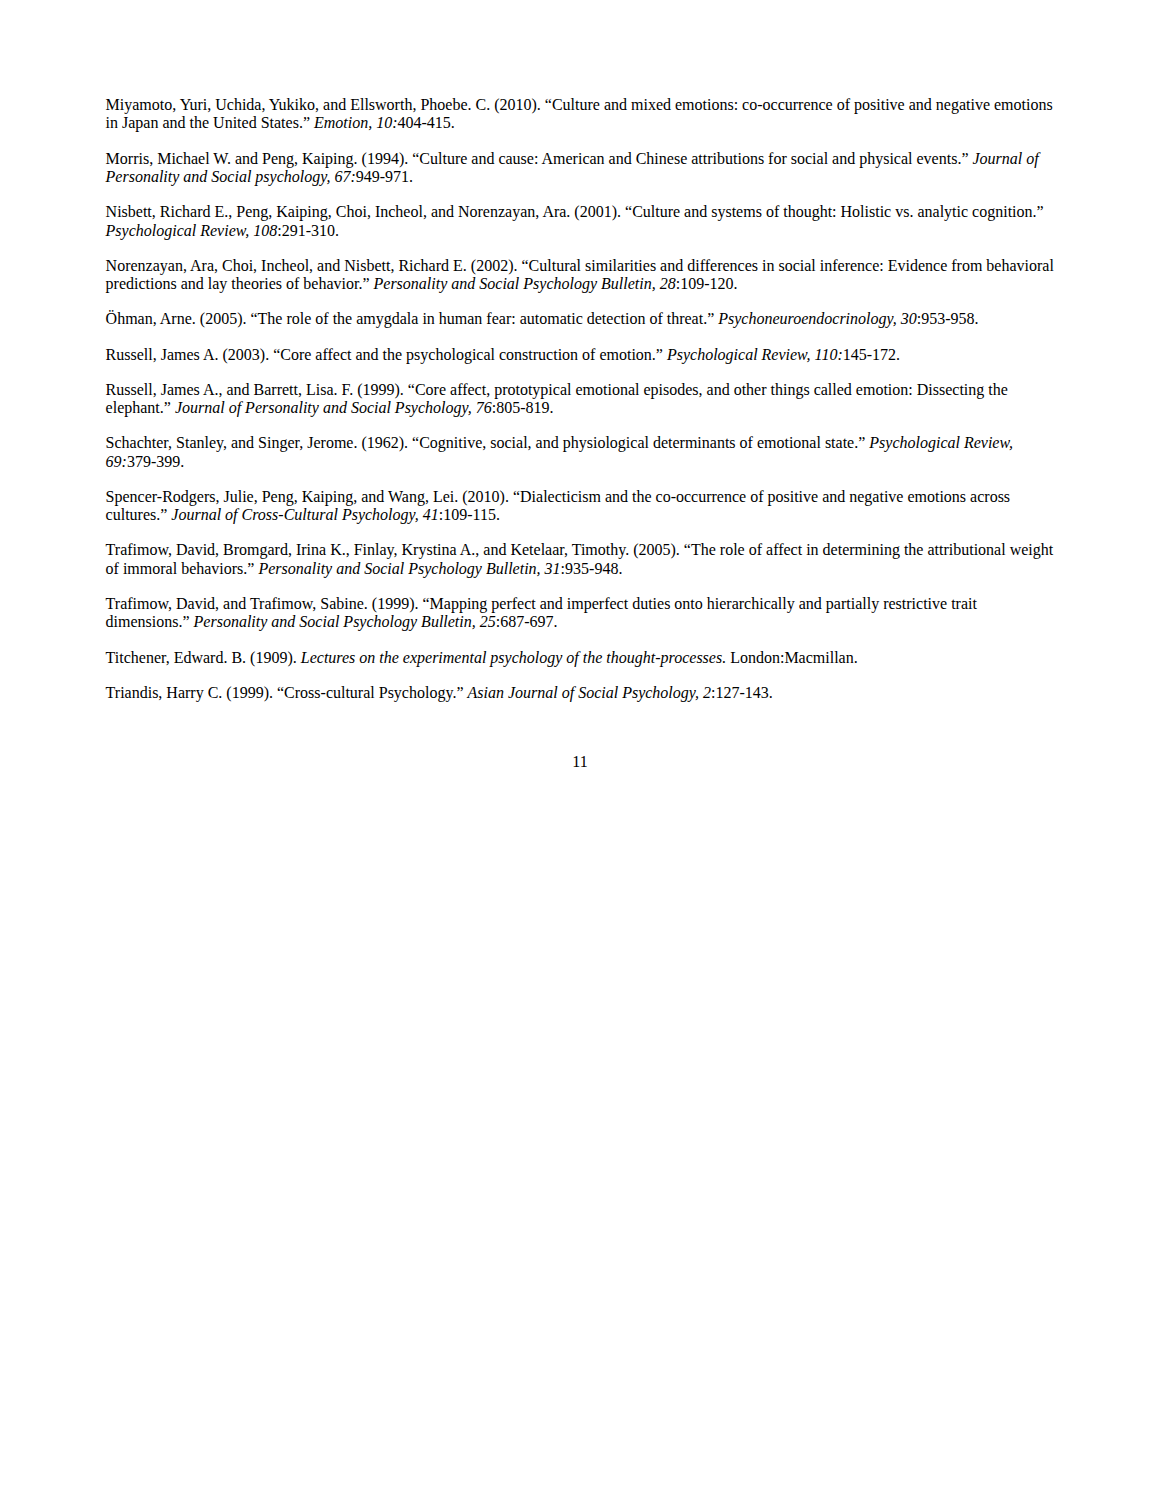Miyamoto, Yuri, Uchida, Yukiko, and Ellsworth, Phoebe. C. (2010). “Culture and mixed emotions: co-occurrence of positive and negative emotions in Japan and the United States.” Emotion, 10:404-415.
Morris, Michael W. and Peng, Kaiping. (1994). “Culture and cause: American and Chinese attributions for social and physical events.” Journal of Personality and Social psychology, 67:949-971.
Nisbett, Richard E., Peng, Kaiping, Choi, Incheol, and Norenzayan, Ara. (2001). “Culture and systems of thought: Holistic vs. analytic cognition.” Psychological Review, 108:291-310.
Norenzayan, Ara, Choi, Incheol, and Nisbett, Richard E. (2002). “Cultural similarities and differences in social inference: Evidence from behavioral predictions and lay theories of behavior.” Personality and Social Psychology Bulletin, 28:109-120.
Öhman, Arne. (2005). “The role of the amygdala in human fear: automatic detection of threat.” Psychoneuroendocrinology, 30:953-958.
Russell, James A. (2003). “Core affect and the psychological construction of emotion.” Psychological Review, 110:145-172.
Russell, James A., and Barrett, Lisa. F. (1999). “Core affect, prototypical emotional episodes, and other things called emotion: Dissecting the elephant.” Journal of Personality and Social Psychology, 76:805-819.
Schachter, Stanley, and Singer, Jerome. (1962). “Cognitive, social, and physiological determinants of emotional state.” Psychological Review, 69:379-399.
Spencer-Rodgers, Julie, Peng, Kaiping, and Wang, Lei. (2010). “Dialecticism and the co-occurrence of positive and negative emotions across cultures.” Journal of Cross-Cultural Psychology, 41:109-115.
Trafimow, David, Bromgard, Irina K., Finlay, Krystina A., and Ketelaar, Timothy. (2005). “The role of affect in determining the attributional weight of immoral behaviors.” Personality and Social Psychology Bulletin, 31:935-948.
Trafimow, David, and Trafimow, Sabine. (1999). “Mapping perfect and imperfect duties onto hierarchically and partially restrictive trait dimensions.” Personality and Social Psychology Bulletin, 25:687-697.
Titchener, Edward. B. (1909). Lectures on the experimental psychology of the thought-processes. London:Macmillan.
Triandis, Harry C. (1999). “Cross-cultural Psychology.” Asian Journal of Social Psychology, 2:127-143.
11